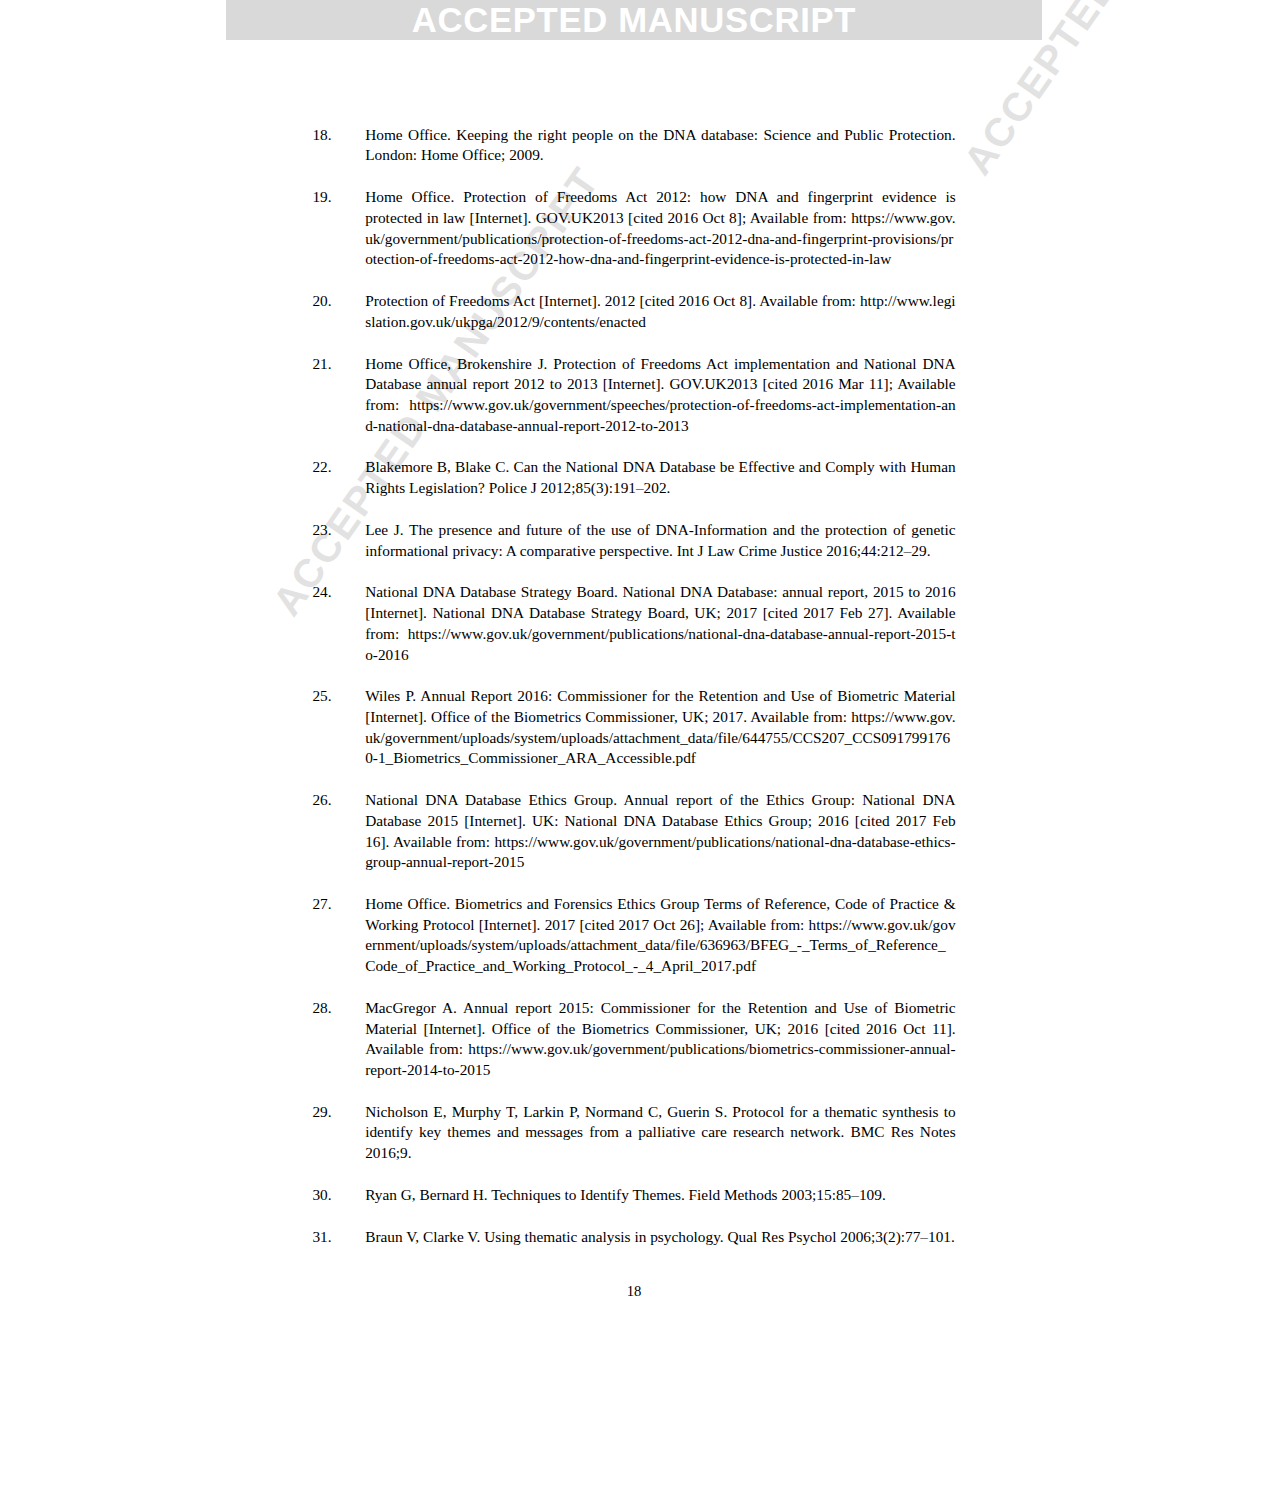ACCEPTED MANUSCRIPT
ACCEPTED MANUSCRIPT
ACCEPTED MANUSCRIPT
18. Home Office. Keeping the right people on the DNA database: Science and Public Protection. London: Home Office; 2009.
19. Home Office. Protection of Freedoms Act 2012: how DNA and fingerprint evidence is protected in law [Internet]. GOV.UK2013 [cited 2016 Oct 8]; Available from: https://www.gov.uk/government/publications/protection-of-freedoms-act-2012-dna-and-fingerprint-provisions/protection-of-freedoms-act-2012-how-dna-and-fingerprint-evidence-is-protected-in-law
20. Protection of Freedoms Act [Internet]. 2012 [cited 2016 Oct 8]. Available from: http://www.legislation.gov.uk/ukpga/2012/9/contents/enacted
21. Home Office, Brokenshire J. Protection of Freedoms Act implementation and National DNA Database annual report 2012 to 2013 [Internet]. GOV.UK2013 [cited 2016 Mar 11]; Available from: https://www.gov.uk/government/speeches/protection-of-freedoms-act-implementation-and-national-dna-database-annual-report-2012-to-2013
22. Blakemore B, Blake C. Can the National DNA Database be Effective and Comply with Human Rights Legislation? Police J 2012;85(3):191–202.
23. Lee J. The presence and future of the use of DNA-Information and the protection of genetic informational privacy: A comparative perspective. Int J Law Crime Justice 2016;44:212–29.
24. National DNA Database Strategy Board. National DNA Database: annual report, 2015 to 2016 [Internet]. National DNA Database Strategy Board, UK; 2017 [cited 2017 Feb 27]. Available from: https://www.gov.uk/government/publications/national-dna-database-annual-report-2015-to-2016
25. Wiles P. Annual Report 2016: Commissioner for the Retention and Use of Biometric Material [Internet]. Office of the Biometrics Commissioner, UK; 2017. Available from: https://www.gov.uk/government/uploads/system/uploads/attachment_data/file/644755/CCS207_CCS0917991760-1_Biometrics_Commissioner_ARA_Accessible.pdf
26. National DNA Database Ethics Group. Annual report of the Ethics Group: National DNA Database 2015 [Internet]. UK: National DNA Database Ethics Group; 2016 [cited 2017 Feb 16]. Available from: https://www.gov.uk/government/publications/national-dna-database-ethics-group-annual-report-2015
27. Home Office. Biometrics and Forensics Ethics Group Terms of Reference, Code of Practice & Working Protocol [Internet]. 2017 [cited 2017 Oct 26]; Available from: https://www.gov.uk/government/uploads/system/uploads/attachment_data/file/636963/BFEG_-_Terms_of_Reference_Code_of_Practice_and_Working_Protocol_-_4_April_2017.pdf
28. MacGregor A. Annual report 2015: Commissioner for the Retention and Use of Biometric Material [Internet]. Office of the Biometrics Commissioner, UK; 2016 [cited 2016 Oct 11]. Available from: https://www.gov.uk/government/publications/biometrics-commissioner-annual-report-2014-to-2015
29. Nicholson E, Murphy T, Larkin P, Normand C, Guerin S. Protocol for a thematic synthesis to identify key themes and messages from a palliative care research network. BMC Res Notes 2016;9.
30. Ryan G, Bernard H. Techniques to Identify Themes. Field Methods 2003;15:85–109.
31. Braun V, Clarke V. Using thematic analysis in psychology. Qual Res Psychol 2006;3(2):77–101.
18